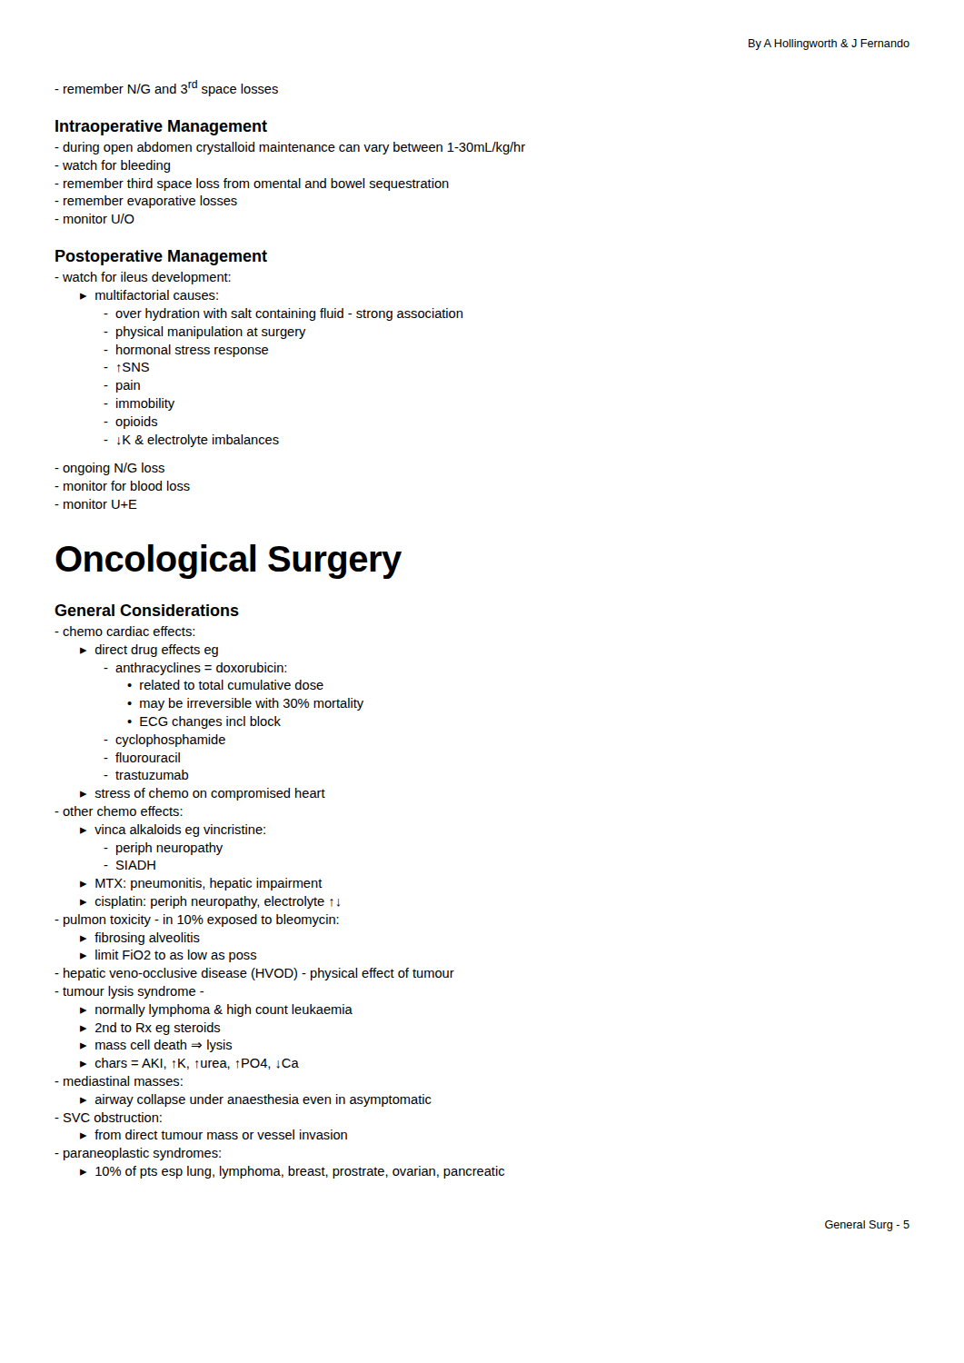By A Hollingworth & J Fernando
- remember N/G and 3rd space losses
Intraoperative Management
- during open abdomen crystalloid maintenance can vary between 1-30mL/kg/hr
- watch for bleeding
- remember third space loss from omental and bowel sequestration
- remember evaporative losses
- monitor U/O
Postoperative Management
- watch for ileus development:
multifactorial causes:
over hydration with salt containing fluid - strong association
physical manipulation at surgery
hormonal stress response
↑SNS
pain
immobility
opioids
↓K & electrolyte imbalances
- ongoing N/G loss
- monitor for blood loss
- monitor U+E
Oncological Surgery
General Considerations
- chemo cardiac effects:
direct drug effects eg
anthracyclines = doxorubicin:
related to total cumulative dose
may be irreversible with 30% mortality
ECG changes incl block
cyclophosphamide
fluorouracil
trastuzumab
stress of chemo on compromised heart
- other chemo effects:
vinca alkaloids eg vincristine:
periph neuropathy
SIADH
MTX: pneumonitis, hepatic impairment
cisplatin: periph neuropathy, electrolyte ↑↓
- pulmon toxicity - in 10% exposed to bleomycin:
fibrosing alveolitis
limit FiO2 to as low as poss
- hepatic veno-occlusive disease (HVOD) - physical effect of tumour
- tumour lysis syndrome -
normally lymphoma & high count leukaemia
2nd to Rx eg steroids
mass cell death ⇒ lysis
chars = AKI, ↑K, ↑urea, ↑PO4, ↓Ca
- mediastinal masses:
airway collapse under anaesthesia even in asymptomatic
- SVC obstruction:
from direct tumour mass or vessel invasion
- paraneoplastic syndromes:
10% of pts esp lung, lymphoma, breast, prostrate, ovarian, pancreatic
General Surg - 5